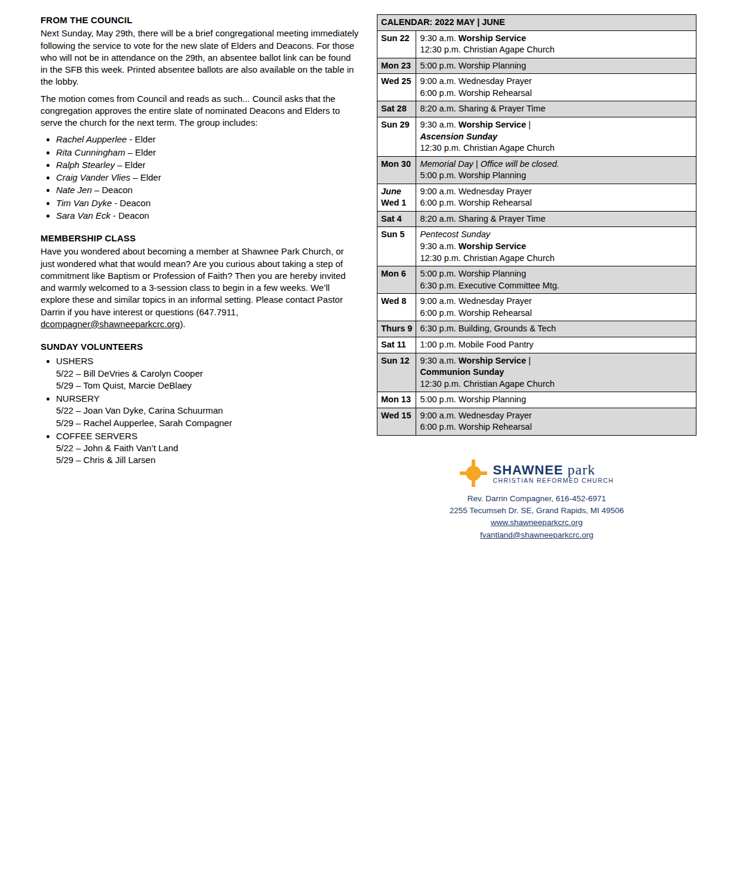FROM THE COUNCIL
Next Sunday, May 29th, there will be a brief congregational meeting immediately following the service to vote for the new slate of Elders and Deacons. For those who will not be in attendance on the 29th, an absentee ballot link can be found in the SFB this week. Printed absentee ballots are also available on the table in the lobby.
The motion comes from Council and reads as such... Council asks that the congregation approves the entire slate of nominated Deacons and Elders to serve the church for the next term. The group includes:
Rachel Aupperlee - Elder
Rita Cunningham – Elder
Ralph Stearley – Elder
Craig Vander Vlies – Elder
Nate Jen – Deacon
Tim Van Dyke - Deacon
Sara Van Eck - Deacon
MEMBERSHIP CLASS
Have you wondered about becoming a member at Shawnee Park Church, or just wondered what that would mean? Are you curious about taking a step of commitment like Baptism or Profession of Faith? Then you are hereby invited and warmly welcomed to a 3-session class to begin in a few weeks. We’ll explore these and similar topics in an informal setting. Please contact Pastor Darrin if you have interest or questions (647.7911, dcompagner@shawneeparkcrc.org).
SUNDAY VOLUNTEERS
USHERS 5/22 – Bill DeVries & Carolyn Cooper
5/29 – Tom Quist, Marcie DeBlaey
NURSERY 5/22 – Joan Van Dyke, Carina Schuurman
5/29 – Rachel Aupperlee, Sarah Compagner
COFFEE SERVERS 5/22 – John & Faith Van’t Land
5/29 – Chris & Jill Larsen
CALENDAR: 2022 MAY | JUNE
| Sun 22 | 9:30 a.m. Worship Service 12:30 p.m. Christian Agape Church |
| Mon 23 | 5:00 p.m. Worship Planning |
| Wed 25 | 9:00 a.m. Wednesday Prayer 6:00 p.m. Worship Rehearsal |
| Sat 28 | 8:20 a.m. Sharing & Prayer Time |
| Sun 29 | 9:30 a.m. Worship Service / Ascension Sunday 12:30 p.m. Christian Agape Church |
| Mon 30 | Memorial Day / Office will be closed. 5:00 p.m. Worship Planning |
| June Wed 1 | 9:00 a.m. Wednesday Prayer 6:00 p.m. Worship Rehearsal |
| Sat 4 | 8:20 a.m. Sharing & Prayer Time |
| Sun 5 | Pentecost Sunday 9:30 a.m. Worship Service 12:30 p.m. Christian Agape Church |
| Mon 6 | 5:00 p.m. Worship Planning 6:30 p.m. Executive Committee Mtg. |
| Wed 8 | 9:00 a.m. Wednesday Prayer 6:00 p.m. Worship Rehearsal |
| Thurs 9 | 6:30 p.m. Building, Grounds & Tech |
| Sat 11 | 1:00 p.m. Mobile Food Pantry |
| Sun 12 | 9:30 a.m. Worship Service / Communion Sunday 12:30 p.m. Christian Agape Church |
| Mon 13 | 5:00 p.m. Worship Planning |
| Wed 15 | 9:00 a.m. Wednesday Prayer 6:00 p.m. Worship Rehearsal |
SHAWNEE park
CHRISTIAN REFORMED CHURCH
Rev. Darrin Compagner, 616-452-6971
2255 Tecumseh Dr. SE, Grand Rapids, MI 49506
www.shawneeparkcrc.org
fvantland@shawneeparkcrc.org